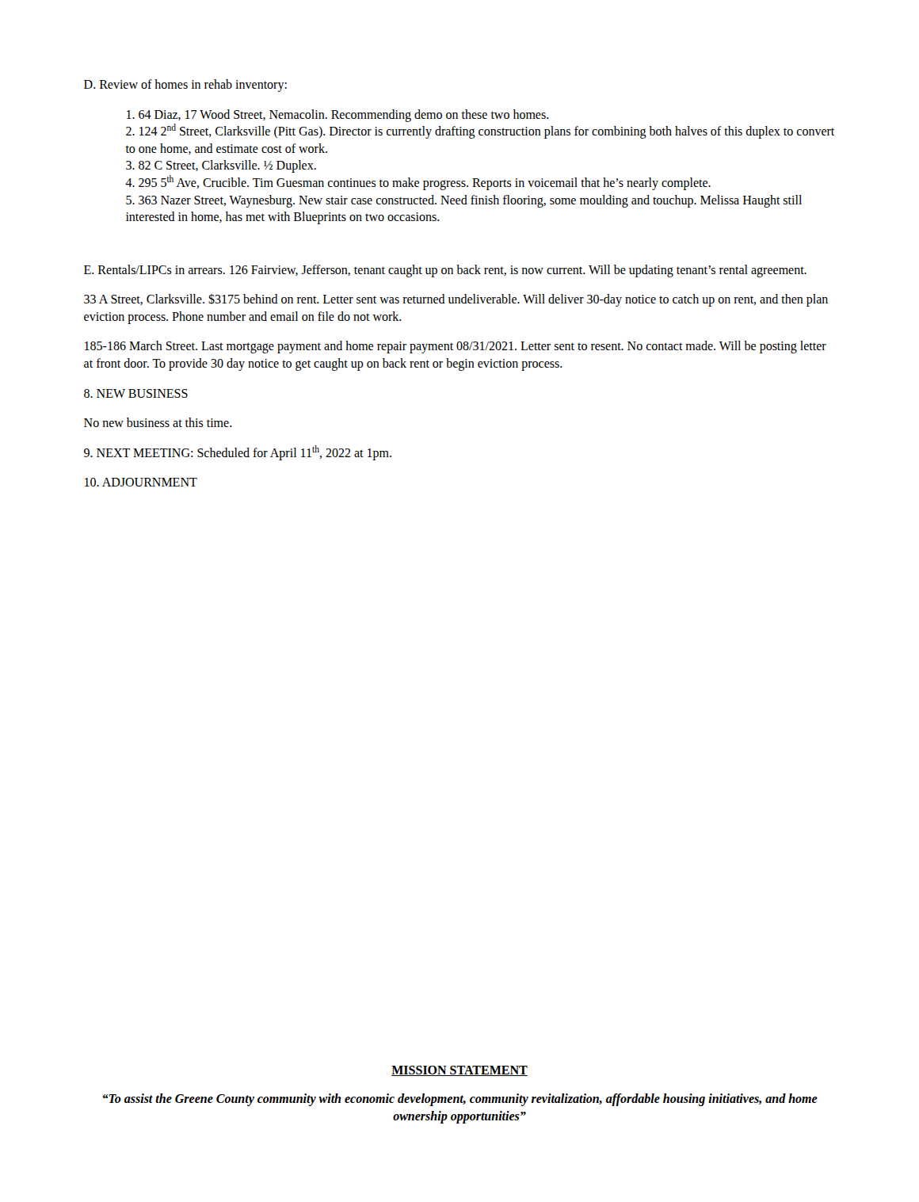D. Review of homes in rehab inventory:
1. 64 Diaz, 17 Wood Street, Nemacolin. Recommending demo on these two homes.
2. 124 2nd Street, Clarksville (Pitt Gas). Director is currently drafting construction plans for combining both halves of this duplex to convert to one home, and estimate cost of work.
3. 82 C Street, Clarksville. ½ Duplex.
4. 295 5th Ave, Crucible. Tim Guesman continues to make progress. Reports in voicemail that he’s nearly complete.
5. 363 Nazer Street, Waynesburg. New stair case constructed. Need finish flooring, some moulding and touchup. Melissa Haught still interested in home, has met with Blueprints on two occasions.
E. Rentals/LIPCs in arrears. 126 Fairview, Jefferson, tenant caught up on back rent, is now current. Will be updating tenant’s rental agreement.
33 A Street, Clarksville. $3175 behind on rent. Letter sent was returned undeliverable. Will deliver 30-day notice to catch up on rent, and then plan eviction process. Phone number and email on file do not work.
185-186 March Street. Last mortgage payment and home repair payment 08/31/2021. Letter sent to resent. No contact made. Will be posting letter at front door. To provide 30 day notice to get caught up on back rent or begin eviction process.
8. NEW BUSINESS
No new business at this time.
9. NEXT MEETING: Scheduled for April 11th, 2022 at 1pm.
10. ADJOURNMENT
MISSION STATEMENT
“To assist the Greene County community with economic development, community revitalization, affordable housing initiatives, and home ownership opportunities”